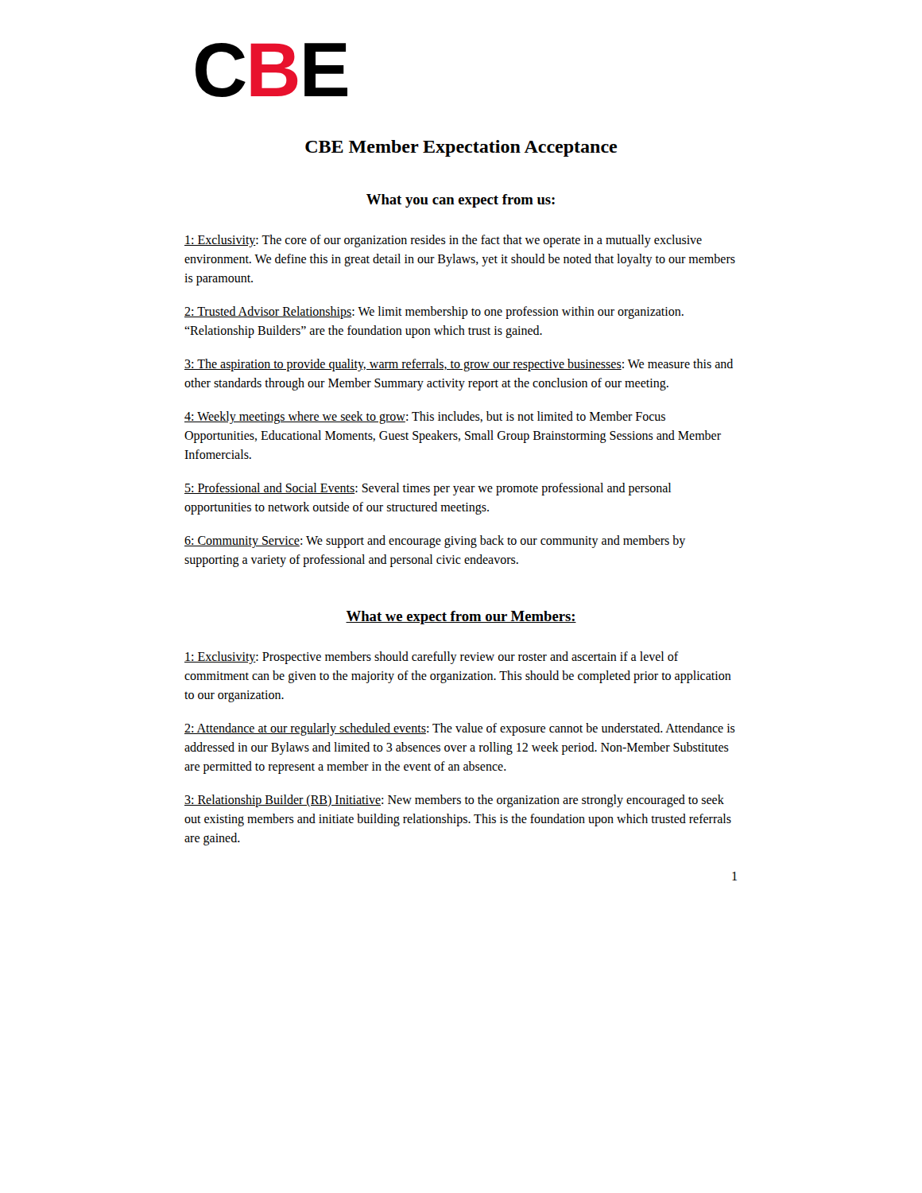CBE
CBE Member Expectation Acceptance
What you can expect from us:
1: Exclusivity: The core of our organization resides in the fact that we operate in a mutually exclusive environment. We define this in great detail in our Bylaws, yet it should be noted that loyalty to our members is paramount.
2: Trusted Advisor Relationships: We limit membership to one profession within our organization. “Relationship Builders” are the foundation upon which trust is gained.
3: The aspiration to provide quality, warm referrals, to grow our respective businesses: We measure this and other standards through our Member Summary activity report at the conclusion of our meeting.
4: Weekly meetings where we seek to grow: This includes, but is not limited to Member Focus Opportunities, Educational Moments, Guest Speakers, Small Group Brainstorming Sessions and Member Infomercials.
5: Professional and Social Events: Several times per year we promote professional and personal opportunities to network outside of our structured meetings.
6: Community Service: We support and encourage giving back to our community and members by supporting a variety of professional and personal civic endeavors.
What we expect from our Members:
1: Exclusivity: Prospective members should carefully review our roster and ascertain if a level of commitment can be given to the majority of the organization. This should be completed prior to application to our organization.
2: Attendance at our regularly scheduled events: The value of exposure cannot be understated. Attendance is addressed in our Bylaws and limited to 3 absences over a rolling 12 week period. Non-Member Substitutes are permitted to represent a member in the event of an absence.
3: Relationship Builder (RB) Initiative: New members to the organization are strongly encouraged to seek out existing members and initiate building relationships. This is the foundation upon which trusted referrals are gained.
1